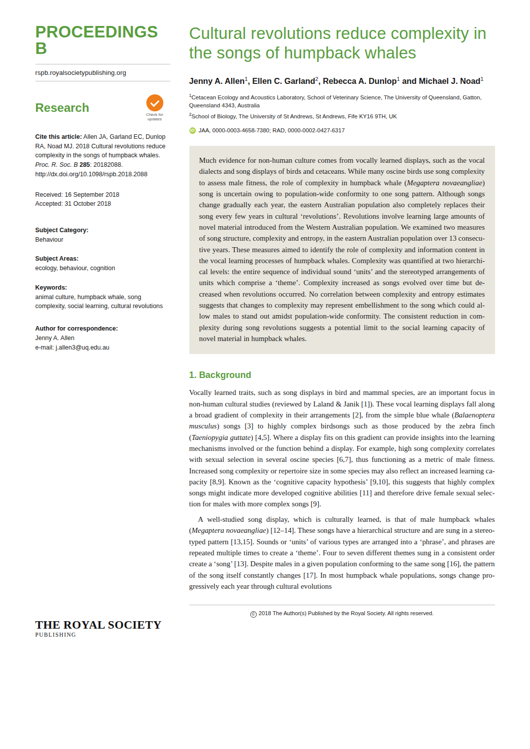PROCEEDINGS B
rspb.royalsocietypublishing.org
Research
Check for
updates
Cite this article: Allen JA, Garland EC, Dunlop RA, Noad MJ. 2018 Cultural revolutions reduce complexity in the songs of humpback whales. Proc. R. Soc. B 285: 20182088.
http://dx.doi.org/10.1098/rspb.2018.2088
Received: 16 September 2018
Accepted: 31 October 2018
Subject Category: Behaviour
Subject Areas: ecology, behaviour, cognition
Keywords: animal culture, humpback whale, song complexity, social learning, cultural revolutions
Author for correspondence: Jenny A. Allen
e-mail: j.allen3@uq.edu.au
THE ROYAL SOCIETY PUBLISHING
Cultural revolutions reduce complexity in the songs of humpback whales
Jenny A. Allen1, Ellen C. Garland2, Rebecca A. Dunlop1 and Michael J. Noad1
1Cetacean Ecology and Acoustics Laboratory, School of Veterinary Science, The University of Queensland, Gatton, Queensland 4343, Australia
2School of Biology, The University of St Andrews, St Andrews, Fife KY16 9TH, UK
iD JAA, 0000-0003-4658-7380; RAD, 0000-0002-0427-6317
Much evidence for non-human culture comes from vocally learned displays, such as the vocal dialects and song displays of birds and cetaceans. While many oscine birds use song complexity to assess male fitness, the role of complexity in humpback whale (Megaptera novaeangliae) song is uncertain owing to population-wide conformity to one song pattern. Although songs change gradually each year, the eastern Australian population also completely replaces their song every few years in cultural ‘revolutions’. Revolutions involve learning large amounts of novel material introduced from the Western Australian population. We examined two measures of song structure, complexity and entropy, in the eastern Australian population over 13 consecutive years. These measures aimed to identify the role of complexity and information content in the vocal learning processes of humpback whales. Complexity was quantified at two hierarchical levels: the entire sequence of individual sound ‘units’ and the stereotyped arrangements of units which comprise a ‘theme’. Complexity increased as songs evolved over time but decreased when revolutions occurred. No correlation between complexity and entropy estimates suggests that changes to complexity may represent embellishment to the song which could allow males to stand out amidst population-wide conformity. The consistent reduction in complexity during song revolutions suggests a potential limit to the social learning capacity of novel material in humpback whales.
1. Background
Vocally learned traits, such as song displays in bird and mammal species, are an important focus in non-human cultural studies (reviewed by Laland & Janik [1]). These vocal learning displays fall along a broad gradient of complexity in their arrangements [2], from the simple blue whale (Balaenoptera musculus) songs [3] to highly complex birdsongs such as those produced by the zebra finch (Taeniopygia guttate) [4,5]. Where a display fits on this gradient can provide insights into the learning mechanisms involved or the function behind a display. For example, high song complexity correlates with sexual selection in several oscine species [6,7], thus functioning as a metric of male fitness. Increased song complexity or repertoire size in some species may also reflect an increased learning capacity [8,9]. Known as the ‘cognitive capacity hypothesis’ [9,10], this suggests that highly complex songs might indicate more developed cognitive abilities [11] and therefore drive female sexual selection for males with more complex songs [9].
A well-studied song display, which is culturally learned, is that of male humpback whales (Megaptera novaeangliae) [12–14]. These songs have a hierarchical structure and are sung in a stereotyped pattern [13,15]. Sounds or ‘units’ of various types are arranged into a ‘phrase’, and phrases are repeated multiple times to create a ‘theme’. Four to seven different themes sung in a consistent order create a ‘song’ [13]. Despite males in a given population conforming to the same song [16], the pattern of the song itself constantly changes [17]. In most humpback whale populations, songs change progressively each year through cultural evolutions
©2018 The Author(s) Published by the Royal Society. All rights reserved.